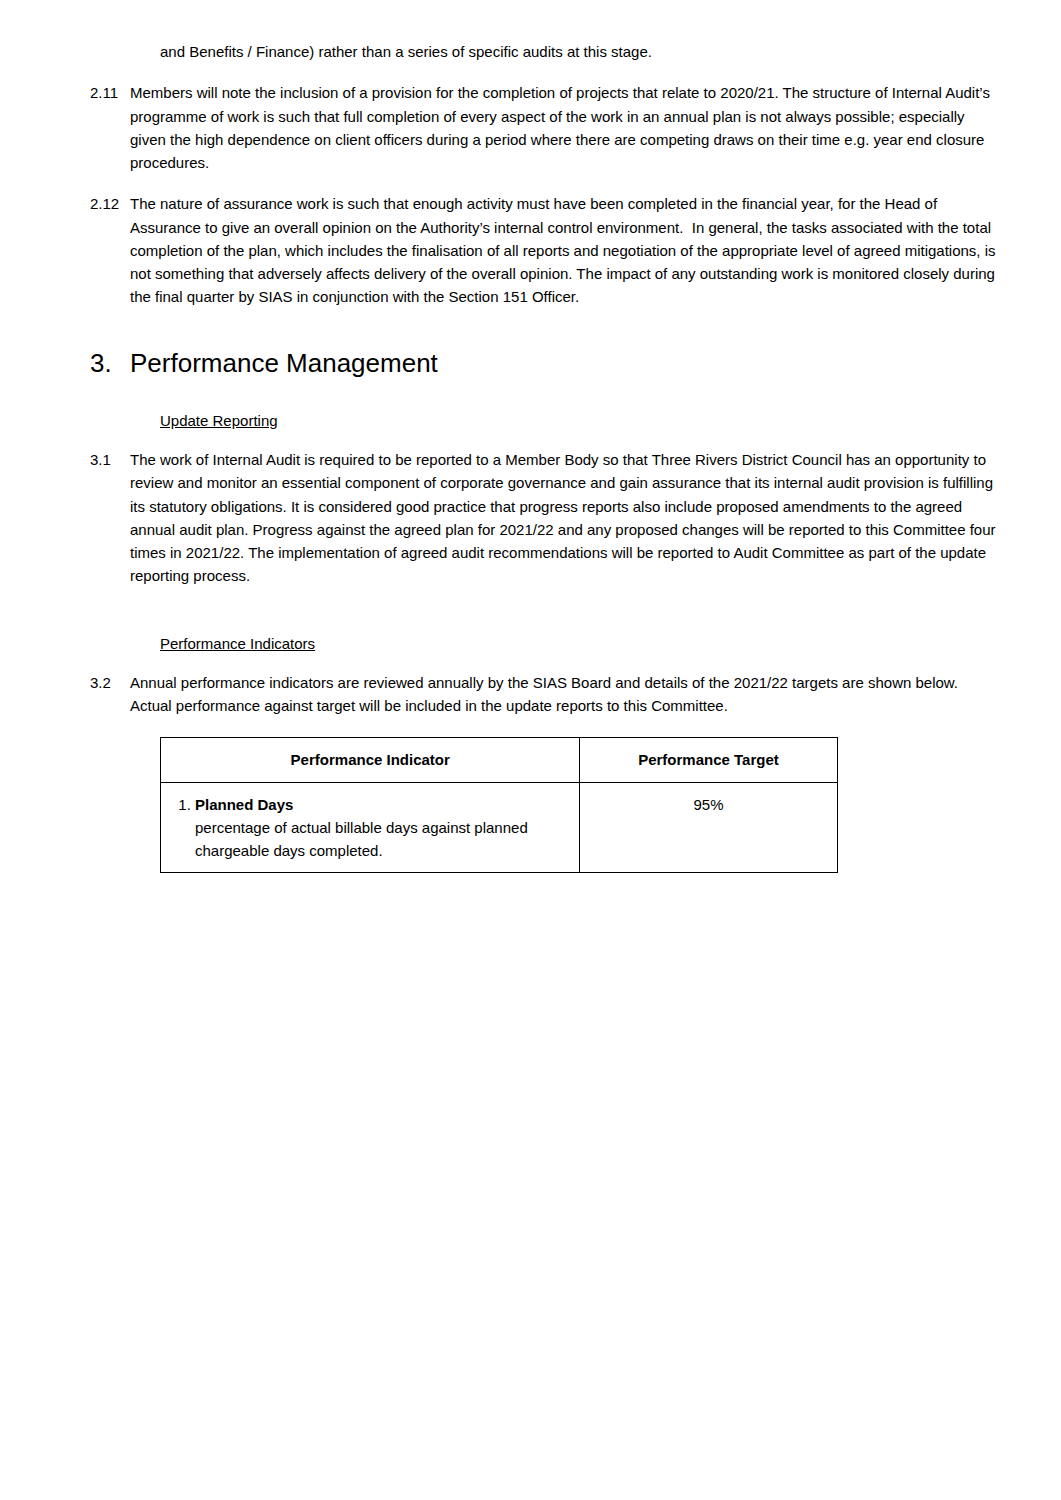and Benefits / Finance) rather than a series of specific audits at this stage.
2.11
Members will note the inclusion of a provision for the completion of projects that relate to 2020/21. The structure of Internal Audit’s programme of work is such that full completion of every aspect of the work in an annual plan is not always possible; especially given the high dependence on client officers during a period where there are competing draws on their time e.g. year end closure procedures.
2.12
The nature of assurance work is such that enough activity must have been completed in the financial year, for the Head of Assurance to give an overall opinion on the Authority’s internal control environment. In general, the tasks associated with the total completion of the plan, which includes the finalisation of all reports and negotiation of the appropriate level of agreed mitigations, is not something that adversely affects delivery of the overall opinion. The impact of any outstanding work is monitored closely during the final quarter by SIAS in conjunction with the Section 151 Officer.
3. Performance Management
Update Reporting
3.1
The work of Internal Audit is required to be reported to a Member Body so that Three Rivers District Council has an opportunity to review and monitor an essential component of corporate governance and gain assurance that its internal audit provision is fulfilling its statutory obligations. It is considered good practice that progress reports also include proposed amendments to the agreed annual audit plan. Progress against the agreed plan for 2021/22 and any proposed changes will be reported to this Committee four times in 2021/22. The implementation of agreed audit recommendations will be reported to Audit Committee as part of the update reporting process.
Performance Indicators
3.2
Annual performance indicators are reviewed annually by the SIAS Board and details of the 2021/22 targets are shown below. Actual performance against target will be included in the update reports to this Committee.
| Performance Indicator | Performance Target |
| --- | --- |
| Planned Days percentage of actual billable days against planned chargeable days completed. | 95% |